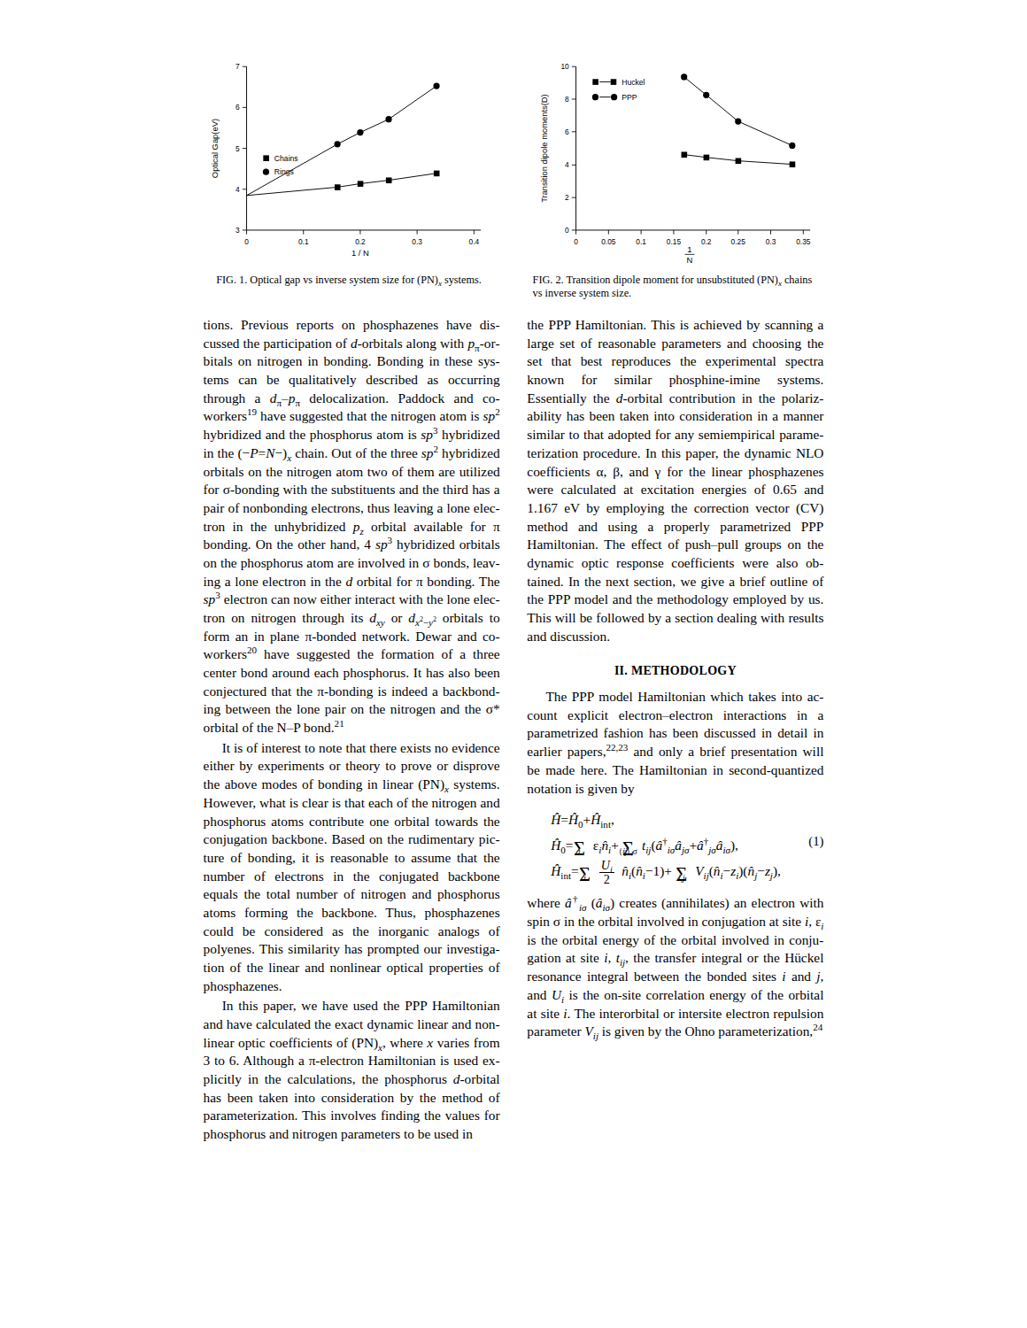3 4 5 6 7 0 0.1 0.2 0.3 0.4 1 / N Optical Gap(eV) Chains Rings
FIG. 1. Optical gap vs inverse system size for (PN)x systems.
0 2 4 6 8 10 0 0.05 0.1 0.15 0.2 0.25 0.3 0.35 1 N Transition dipole moments(D) Huckel PPP
FIG. 2. Transition dipole moment for unsubstituted (PN)x chains vs inverse system size.
tions. Previous reports on phosphazenes have discussed the participation of d-orbitals along with pπ-orbitals on nitrogen in bonding. Bonding in these systems can be qualitatively described as occurring through a dπ–pπ delocalization. Paddock and co-workers19 have suggested that the nitrogen atom is sp2 hybridized and the phosphorus atom is sp3 hybridized in the (−P=N−)x chain. Out of the three sp2 hybridized orbitals on the nitrogen atom two of them are utilized for σ-bonding with the substituents and the third has a pair of nonbonding electrons, thus leaving a lone electron in the unhybridized pz orbital available for π bonding. On the other hand, 4 sp3 hybridized orbitals on the phosphorus atom are involved in σ bonds, leaving a lone electron in the d orbital for π bonding. The sp3 electron can now either interact with the lone electron on nitrogen through its dxy or dx2−y2 orbitals to form an in plane π-bonded network. Dewar and co-workers20 have suggested the formation of a three center bond around each phosphorus. It has also been conjectured that the π-bonding is indeed a backbonding between the lone pair on the nitrogen and the σ* orbital of the N–P bond.21
It is of interest to note that there exists no evidence either by experiments or theory to prove or disprove the above modes of bonding in linear (PN)x systems. However, what is clear is that each of the nitrogen and phosphorus atoms contribute one orbital towards the conjugation backbone. Based on the rudimentary picture of bonding, it is reasonable to assume that the number of electrons in the conjugated backbone equals the total number of nitrogen and phosphorus atoms forming the backbone. Thus, phosphazenes could be considered as the inorganic analogs of polyenes. This similarity has prompted our investigation of the linear and nonlinear optical properties of phosphazenes.
In this paper, we have used the PPP Hamiltonian and have calculated the exact dynamic linear and nonlinear optic coefficients of (PN)x, where x varies from 3 to 6. Although a π-electron Hamiltonian is used explicitly in the calculations, the phosphorus d-orbital has been taken into consideration by the method of parameterization. This involves finding the values for phosphorus and nitrogen parameters to be used in
the PPP Hamiltonian. This is achieved by scanning a large set of reasonable parameters and choosing the set that best reproduces the experimental spectra known for similar phosphine-imine systems. Essentially the d-orbital contribution in the polarizability has been taken into consideration in a manner similar to that adopted for any semiempirical parameterization procedure. In this paper, the dynamic NLO coefficients α, β, and γ for the linear phosphazenes were calculated at excitation energies of 0.65 and 1.167 eV by employing the correction vector (CV) method and using a properly parametrized PPP Hamiltonian. The effect of push–pull groups on the dynamic optic response coefficients were also obtained. In the next section, we give a brief outline of the PPP model and the methodology employed by us. This will be followed by a section dealing with results and discussion.
II. METHODOLOGY
The PPP model Hamiltonian which takes into account explicit electron–electron interactions in a parametrized fashion has been discussed in detail in earlier papers,22,23 and only a brief presentation will be made here. The Hamiltonian in second-quantized notation is given by
Ĥ=Ĥ0+Ĥint,
Ĥ0=Σi εin̂i+ Σ⟨ij⟩,σ tij(â†iσâjσ+â†jσâiσ),
Ĥint=Σi Ui 2 n̂i(n̂i−1)+ Σi,j Vij(n̂i−zi)(n̂j−zj),
(1)
where â†iσ (âiσ) creates (annihilates) an electron with spin σ in the orbital involved in conjugation at site i, εi is the orbital energy of the orbital involved in conjugation at site i, tij, the transfer integral or the Hückel resonance integral between the bonded sites i and j, and Ui is the on-site correlation energy of the orbital at site i. The interorbital or intersite electron repulsion parameter Vij is given by the Ohno parameterization,24